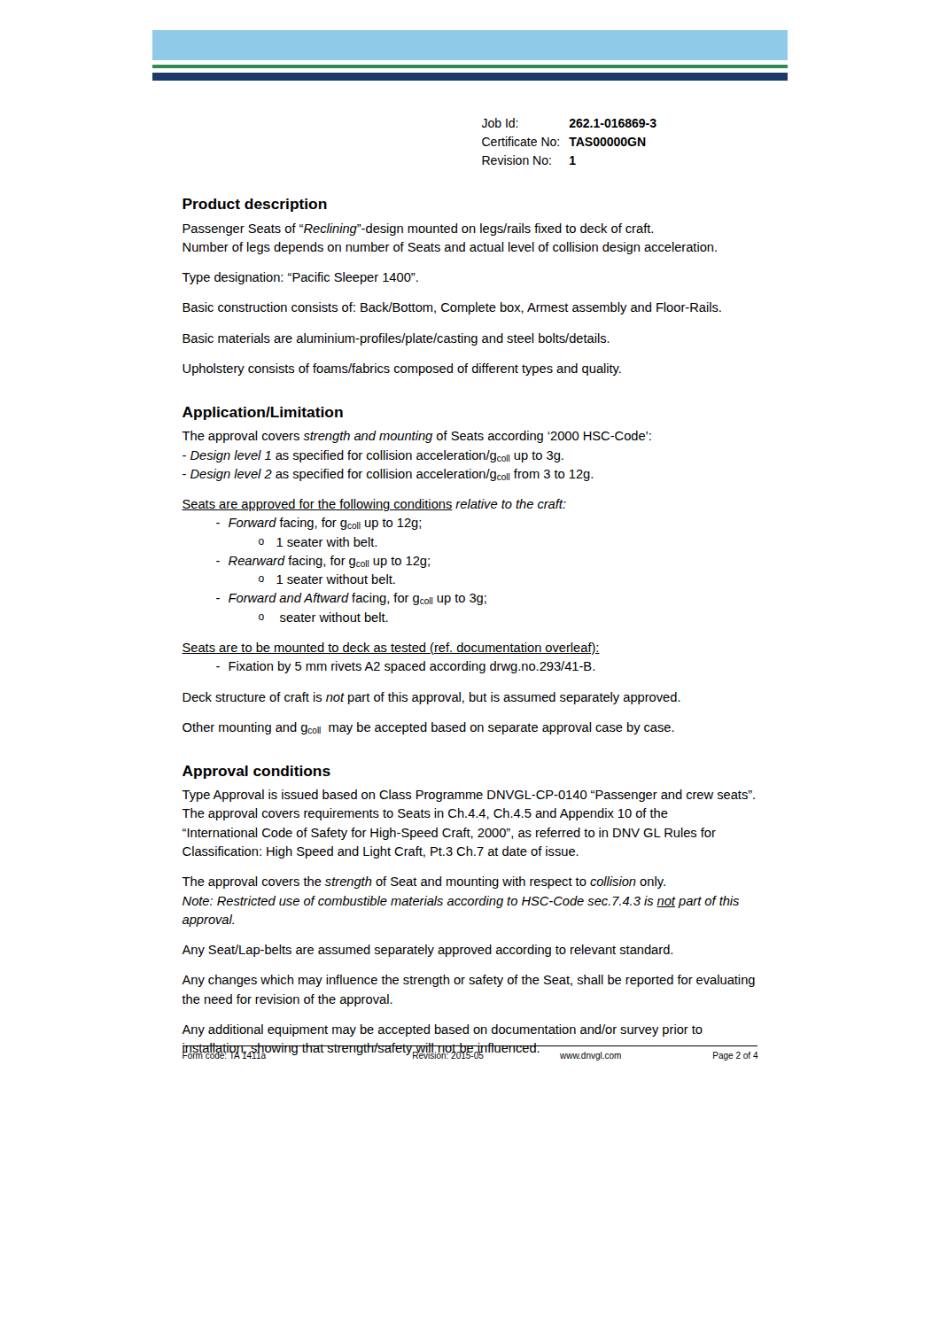| Job Id: | 262.1-016869-3 |
| Certificate No: | TAS00000GN |
| Revision No: | 1 |
Product description
Passenger Seats of “Reclining”-design mounted on legs/rails fixed to deck of craft.
Number of legs depends on number of Seats and actual level of collision design acceleration.
Type designation: “Pacific Sleeper 1400”.
Basic construction consists of: Back/Bottom, Complete box, Armest assembly and Floor-Rails.
Basic materials are aluminium-profiles/plate/casting and steel bolts/details.
Upholstery consists of foams/fabrics composed of different types and quality.
Application/Limitation
The approval covers strength and mounting of Seats according ‘2000 HSC-Code’:
- Design level 1 as specified for collision acceleration/gcoll up to 3g.
- Design level 2 as specified for collision acceleration/gcoll from 3 to 12g.
Seats are approved for the following conditions relative to the craft:
Forward facing, for gcoll up to 12g;
1 seater with belt.
Rearward facing, for gcoll up to 12g;
1 seater without belt.
Forward and Aftward facing, for gcoll up to 3g;
seater without belt.
Seats are to be mounted to deck as tested (ref. documentation overleaf):
Fixation by 5 mm rivets A2 spaced according drwg.no.293/41-B.
Deck structure of craft is not part of this approval, but is assumed separately approved.
Other mounting and gcoll may be accepted based on separate approval case by case.
Approval conditions
Type Approval is issued based on Class Programme DNVGL-CP-0140 “Passenger and crew seats”.
The approval covers requirements to Seats in Ch.4.4, Ch.4.5 and Appendix 10 of the
“International Code of Safety for High-Speed Craft, 2000”, as referred to in DNV GL Rules for Classification: High Speed and Light Craft, Pt.3 Ch.7 at date of issue.
The approval covers the strength of Seat and mounting with respect to collision only.
Note: Restricted use of combustible materials according to HSC-Code sec.7.4.3 is not part of this approval.
Any Seat/Lap-belts are assumed separately approved according to relevant standard.
Any changes which may influence the strength or safety of the Seat, shall be reported for evaluating the need for revision of the approval.
Any additional equipment may be accepted based on documentation and/or survey prior to installation, showing that strength/safety will not be influenced.
| Form code: TA 1411a | Revision: 2015-05 | www.dnvgl.com | Page 2 of 4 |